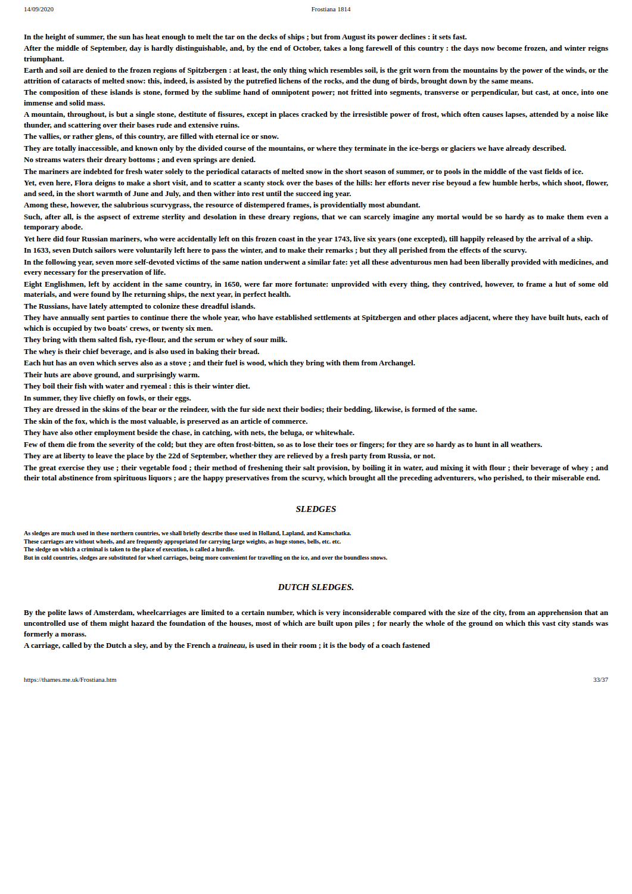14/09/2020 Frostiana 1814
In the height of summer, the sun has heat enough to melt the tar on the decks of ships ; but from August its power declines : it sets fast.
After the middle of September, day is hardly distinguishable, and, by the end of October, takes a long farewell of this country : the days now become frozen, and winter reigns triumphant.
Earth and soil are denied to the frozen regions of Spitzbergen : at least, the only thing which resembles soil, is the grit worn from the mountains by the power of the winds, or the attrition of cataracts of melted snow: this, indeed, is assisted by the putrefied lichens of the rocks, and the dung of birds, brought down by the same means.
The composition of these islands is stone, formed by the sublime hand of omnipotent power; not fritted into segments, transverse or perpendicular, but cast, at once, into one immense and solid mass.
A mountain, throughout, is but a single stone, destitute of fissures, except in places cracked by the irresistible power of frost, which often causes lapses, attended by a noise like thunder, and scattering over their bases rude and extensive ruins.
The vallies, or rather glens, of this country, are filled with eternal ice or snow.
They are totally inaccessible, and known only by the divided course of the mountains, or where they terminate in the ice-bergs or glaciers we have already described.
No streams waters their dreary bottoms ; and even springs are denied.
The mariners are indebted for fresh water solely to the periodical cataracts of melted snow in the short season of summer, or to pools in the middle of the vast fields of ice.
Yet, even here, Flora deigns to make a short visit, and to scatter a scanty stock over the bases of the hills: her efforts never rise beyoud a few humble herbs, which shoot, flower, and seed, in the short warmth of June and July, and then wither into rest until the succeed ing year.
Among these, however, the salubrious scurvygrass, the resource of distempered frames, is providentially most abundant.
Such, after all, is the aspsect of extreme sterlity and desolation in these dreary regions, that we can scarcely imagine any mortal would be so hardy as to make them even a temporary abode.
Yet here did four Russian mariners, who were accidentally left on this frozen coast in the year 1743, live six years (one excepted), till happily released by the arrival of a ship.
In 1633, seven Dutch sailors were voluntarily left here to pass the winter, and to make their remarks ; but they all perished from the effects of the scurvy.
In the following year, seven more self-devoted victims of the same nation underwent a similar fate: yet all these adventurous men had been liberally provided with medicines, and every necessary for the preservation of life.
Eight Englishmen, left by accident in the same country, in 1650, were far more fortunate: unprovided with every thing, they contrived, however, to frame a hut of some old materials, and were found by lhe returning ships, the next year, in perfect health.
The Russians, have lately attempted to colonize these dreadful islands.
They have annually sent parties to continue there the whole year, who have established settlements at Spitzbergen and other places adjacent, where they have built huts, each of which is occupied by two boats' crews, or twenty six men.
They bring with them salted fish, rye-flour, and the serum or whey of sour milk.
The whey is their chief beverage, and is also used in baking their bread.
Each hut has an oven which serves also as a stove ; and their fuel is wood, which they bring with them from Archangel.
Their huts are above ground, and surprisingly warm.
They boil their fish with water and ryemeal : this is their winter diet.
In summer, they live chiefly on fowls, or their eggs.
They are dressed in the skins of the bear or the reindeer, with the fur side next their bodies; their bedding, likewise, is formed of the same.
The skin of the fox, which is the most valuable, is preserved as an article of commerce.
They have also other employment beside the chase, in catching, with nets, the beluga, or whitewhale.
Few of them die from the severity of the cold; but they are often frost-bitten, so as to lose their toes or fingers; for they are so hardy as to hunt in all weathers.
They are at liberty to leave the place by the 22d of September, whether they are relieved by a fresh party from Russia, or not.
The great exercise they use ; their vegetable food ; their method of freshening their salt provision, by boiling it in water, aud mixing it with flour ; their beverage of whey ; and their total abstinence from spirituous liquors ; are the happy preservatives from the scurvy, which brought all the preceding adventurers, who perished, to their miserable end.
SLEDGES
As sledges are much used in these northern countries, we shall briefly describe those used in Holland, Lapland, and Kamschatka.
These carriages are without wheels, and are frequently appropriated for carrying large weights, as huge stones, bells, etc. etc.
The sledge on which a criminal is taken to the place of execution, is called a hurdle.
But in cold countries, sledges are substituted for wheel carriages, being more convenient for travelling on the ice, and over the boundless snows.
DUTCH SLEDGES.
By the polite laws of Amsterdam, wheelcarriages are limited to a certain number, which is very inconsiderable compared with the size of the city, from an apprehension that an uncontrolled use of them might hazard the foundation of the houses, most of which are built upon piles ; for nearly the whole of the ground on which this vast city stands was formerly a morass.
A carriage, called by the Dutch a sley, and by the French a traineau, is used in their room ; it is the body of a coach fastened
https://thames.me.uk/Frostiana.htm 33/37